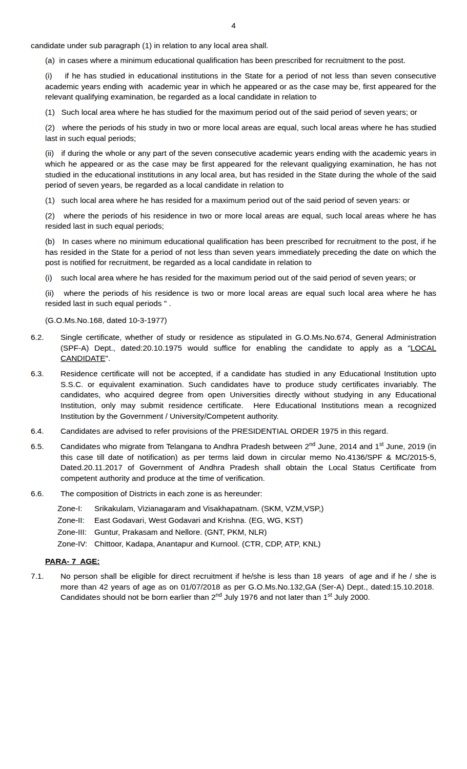4
candidate under sub paragraph (1) in relation to any local area shall.
(a) in cases where a minimum educational qualification has been prescribed for recruitment to the post.
(i) if he has studied in educational institutions in the State for a period of not less than seven consecutive academic years ending with academic year in which he appeared or as the case may be, first appeared for the relevant qualifying examination, be regarded as a local candidate in relation to
(1) Such local area where he has studied for the maximum period out of the said period of seven years; or
(2) where the periods of his study in two or more local areas are equal, such local areas where he has studied last in such equal periods;
(ii) if during the whole or any part of the seven consecutive academic years ending with the academic years in which he appeared or as the case may be first appeared for the relevant qualigying examination, he has not studied in the educational institutions in any local area, but has resided in the State during the whole of the said period of seven years, be regarded as a local candidate in relation to
(1) such local area where he has resided for a maximum period out of the said period of seven years: or
(2) where the periods of his residence in two or more local areas are equal, such local areas where he has resided last in such equal periods;
(b) In cases where no minimum educational qualification has been prescribed for recruitment to the post, if he has resided in the State for a period of not less than seven years immediately preceding the date on which the post is notified for recruitment, be regarded as a local candidate in relation to
(i) such local area where he has resided for the maximum period out of the said period of seven years; or
(ii) where the periods of his residence is two or more local areas are equal such local area where he has resided last in such equal periods " .
(G.O.Ms.No.168, dated 10-3-1977)
6.2.
Single certificate, whether of study or residence as stipulated in G.O.Ms.No.674, General Administration (SPF-A) Dept., dated:20.10.1975 would suffice for enabling the candidate to apply as a "LOCAL CANDIDATE".
6.3.
Residence certificate will not be accepted, if a candidate has studied in any Educational Institution upto S.S.C. or equivalent examination. Such candidates have to produce study certificates invariably. The candidates, who acquired degree from open Universities directly without studying in any Educational Institution, only may submit residence certificate. Here Educational Institutions mean a recognized Institution by the Government / University/Competent authority.
6.4.
Candidates are advised to refer provisions of the PRESIDENTIAL ORDER 1975 in this regard.
6.5.
Candidates who migrate from Telangana to Andhra Pradesh between 2nd June, 2014 and 1st June, 2019 (in this case till date of notification) as per terms laid down in circular memo No.4136/SPF & MC/2015-5, Dated.20.11.2017 of Government of Andhra Pradesh shall obtain the Local Status Certificate from competent authority and produce at the time of verification.
6.6.
The composition of Districts in each zone is as hereunder:
Zone-I: Srikakulam, Vizianagaram and Visakhapatnam. (SKM, VZM,VSP,)
Zone-II: East Godavari, West Godavari and Krishna. (EG, WG, KST)
Zone-III: Guntur, Prakasam and Nellore. (GNT, PKM, NLR)
Zone-IV: Chittoor, Kadapa, Anantapur and Kurnool. (CTR, CDP, ATP, KNL)
PARA- 7 AGE:
7.1.
No person shall be eligible for direct recruitment if he/she is less than 18 years of age and if he / she is more than 42 years of age as on 01/07/2018 as per G.O.Ms.No.132,GA (Ser-A) Dept., dated:15.10.2018. Candidates should not be born earlier than 2nd July 1976 and not later than 1st July 2000.